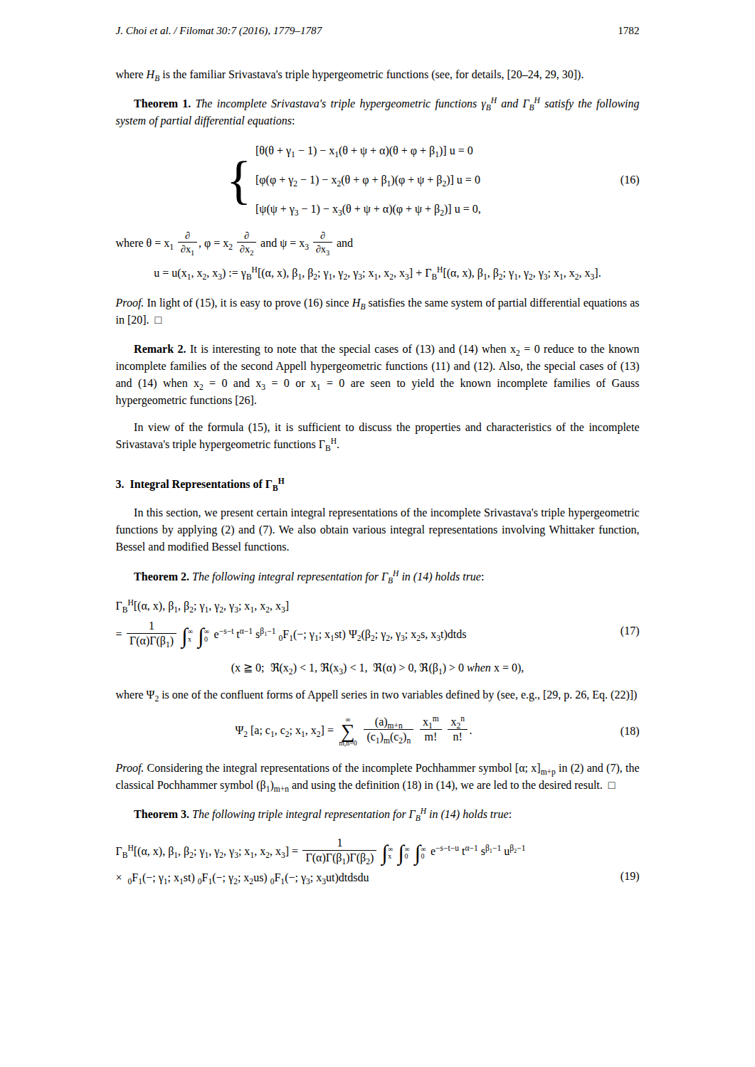J. Choi et al. / Filomat 30:7 (2016), 1779–1787 1782
where HB is the familiar Srivastava's triple hypergeometric functions (see, for details, [20–24, 29, 30]).
Theorem 1. The incomplete Srivastava's triple hypergeometric functions γBH and ΓBH satisfy the following system of partial differential equations:
{ [θ(θ + γ1 − 1) − x1(θ + ψ + α)(θ + φ + β1)] u = 0 [φ(φ + γ2 − 1) − x2(θ + φ + β1)(φ + ψ + β2)] u = 0 [ψ(ψ + γ3 − 1) − x3(θ + ψ + α)(φ + ψ + β2)] u = 0,
(16)
where θ = x1 ∂∂x1, φ = x2 ∂∂x2 and ψ = x3 ∂∂x3 and
u = u(x1, x2, x3) := γBH[(α, x), β1, β2; γ1, γ2, γ3; x1, x2, x3] + ΓBH[(α, x), β1, β2; γ1, γ2, γ3; x1, x2, x3].
Proof. In light of (15), it is easy to prove (16) since HB satisfies the same system of partial differential equations as in [20]. □
Remark 2. It is interesting to note that the special cases of (13) and (14) when x2 = 0 reduce to the known incomplete families of the second Appell hypergeometric functions (11) and (12). Also, the special cases of (13) and (14) when x2 = 0 and x3 = 0 or x1 = 0 are seen to yield the known incomplete families of Gauss hypergeometric functions [26].
In view of the formula (15), it is sufficient to discuss the properties and characteristics of the incomplete Srivastava's triple hypergeometric functions ΓBH.
3. Integral Representations of ΓBH
In this section, we present certain integral representations of the incomplete Srivastava's triple hypergeometric functions by applying (2) and (7). We also obtain various integral representations involving Whittaker function, Bessel and modified Bessel functions.
Theorem 2. The following integral representation for ΓBH in (14) holds true:
ΓBH[(α, x), β1, β2; γ1, γ2, γ3; x1, x2, x3]
= 1 Γ(α)Γ(β1) ∫∞x ∫∞0 e−s−t tα−1 sβ1−1 0 F1(−; γ1; x1st) Ψ2(β2; γ2, γ3; x2s, x3t)dtds
(17)
(x ≧ 0; ℜ(x2) < 1, ℜ(x3) < 1, ℜ(α) > 0, ℜ(β1) > 0 when x = 0),
where Ψ2 is one of the confluent forms of Appell series in two variables defined by (see, e.g., [29, p. 26, Eq. (22)])
Ψ2 [a; c1, c2; x1, x2] = ∞∑m,n=0 (a)m+n(c1)m(c2)n x1m m! x2n n!.
(18)
Proof. Considering the integral representations of the incomplete Pochhammer symbol [α; x]m+p in (2) and (7), the classical Pochhammer symbol (β1)m+n and using the definition (18) in (14), we are led to the desired result. □
Theorem 3. The following triple integral representation for ΓBH in (14) holds true:
ΓBH[(α, x), β1, β2; γ1, γ2, γ3; x1, x2, x3] = 1 Γ(α)Γ(β1)Γ(β2) ∫∞x ∫∞0 ∫∞0 e−s−t−u tα−1 sβ1−1 uβ2−1
× 0 F1(−; γ1; x1st) 0 F1(−; γ2; x2us) 0 F1(−; γ3; x3ut)dtdsdu
(19)